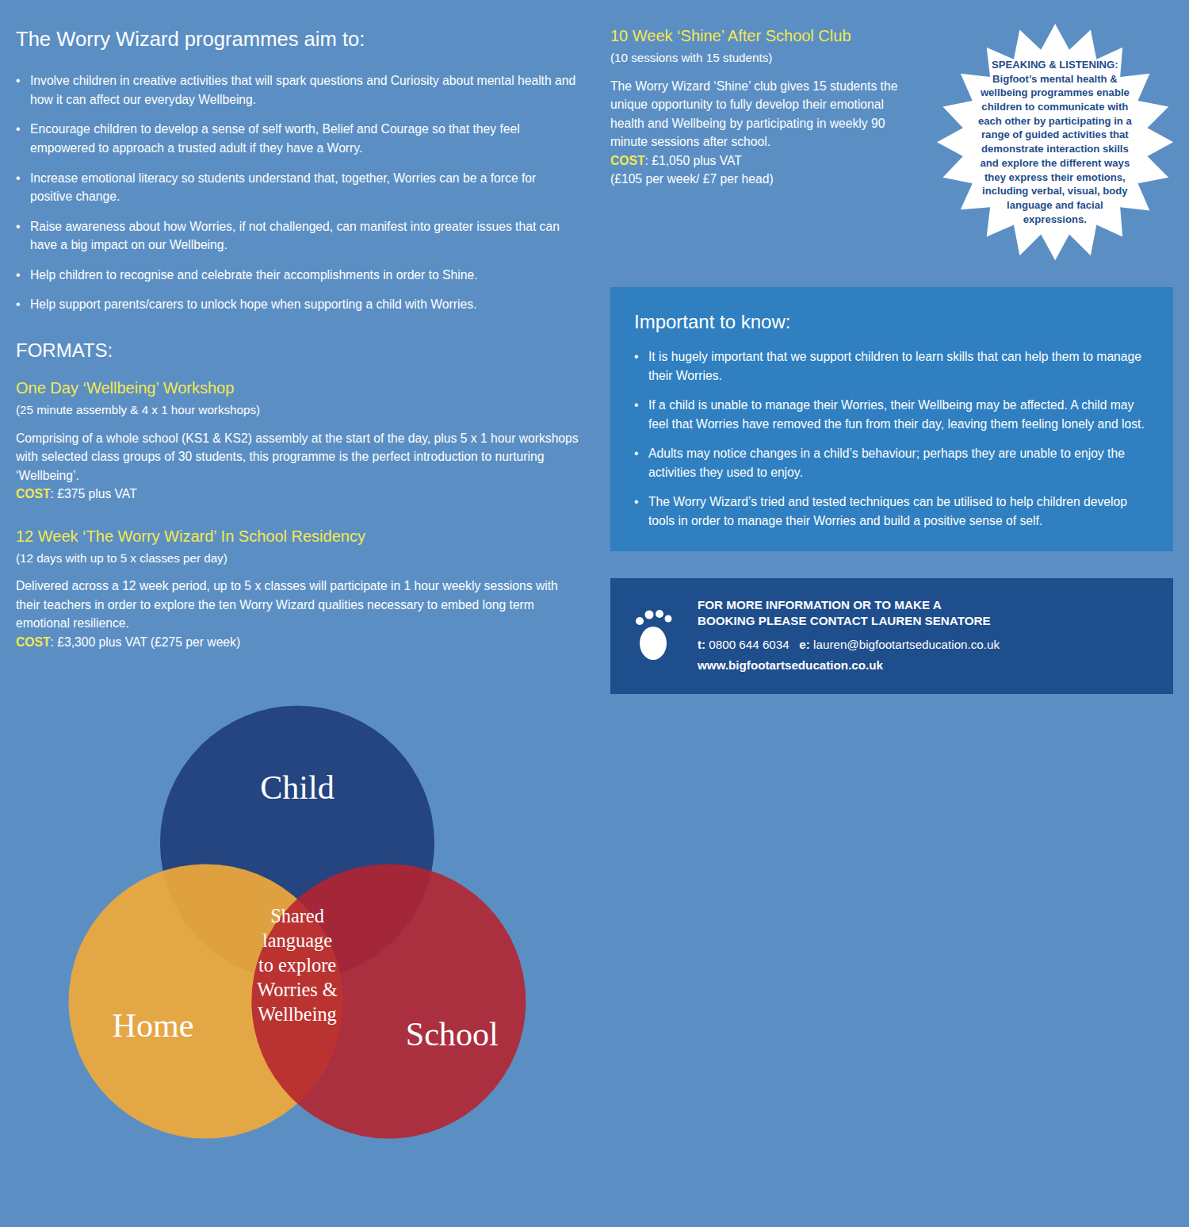The Worry Wizard programmes aim to:
Involve children in creative activities that will spark questions and Curiosity about mental health and how it can affect our everyday Wellbeing.
Encourage children to develop a sense of self worth, Belief and Courage so that they feel empowered to approach a trusted adult if they have a Worry.
Increase emotional literacy so students understand that, together, Worries can be a force for positive change.
Raise awareness about how Worries, if not challenged, can manifest into greater issues that can have a big impact on our Wellbeing.
Help children to recognise and celebrate their accomplishments in order to Shine.
Help support parents/carers to unlock hope when supporting a child with Worries.
FORMATS:
One Day ‘Wellbeing’ Workshop
(25 minute assembly & 4 x 1 hour workshops)
Comprising of a whole school (KS1 & KS2) assembly at the start of the day, plus 5 x 1 hour workshops with selected class groups of 30 students, this programme is the perfect introduction to nurturing ‘Wellbeing’.
COST: £375 plus VAT
12 Week ‘The Worry Wizard’ In School Residency
(12 days with up to 5 x classes per day)
Delivered across a 12 week period, up to 5 x classes will participate in 1 hour weekly sessions with their teachers in order to explore the ten Worry Wizard qualities necessary to embed long term emotional resilience.
COST: £3,300 plus VAT (£275 per week)
Child Home School Shared language to explore Worries & Wellbeing
10 Week ‘Shine’ After School Club
(10 sessions with 15 students)
The Worry Wizard ‘Shine’ club gives 15 students the unique opportunity to fully develop their emotional health and Wellbeing by participating in weekly 90 minute sessions after school.
COST: £1,050 plus VAT
(£105 per week/ £7 per head)
SPEAKING & LISTENING: Bigfoot’s mental health & wellbeing programmes enable children to communicate with each other by participating in a range of guided activities that demonstrate interaction skills and explore the different ways they express their emotions, including verbal, visual, body language and facial expressions.
Important to know:
It is hugely important that we support children to learn skills that can help them to manage their Worries.
If a child is unable to manage their Worries, their Wellbeing may be affected. A child may feel that Worries have removed the fun from their day, leaving them feeling lonely and lost.
Adults may notice changes in a child’s behaviour; perhaps they are unable to enjoy the activities they used to enjoy.
The Worry Wizard’s tried and tested techniques can be utilised to help children develop tools in order to manage their Worries and build a positive sense of self.
FOR MORE INFORMATION OR TO MAKE A
BOOKING PLEASE CONTACT LAUREN SENATORE t: 0800 644 6034 e: lauren@bigfootartseducation.co.uk www.bigfootartseducation.co.uk